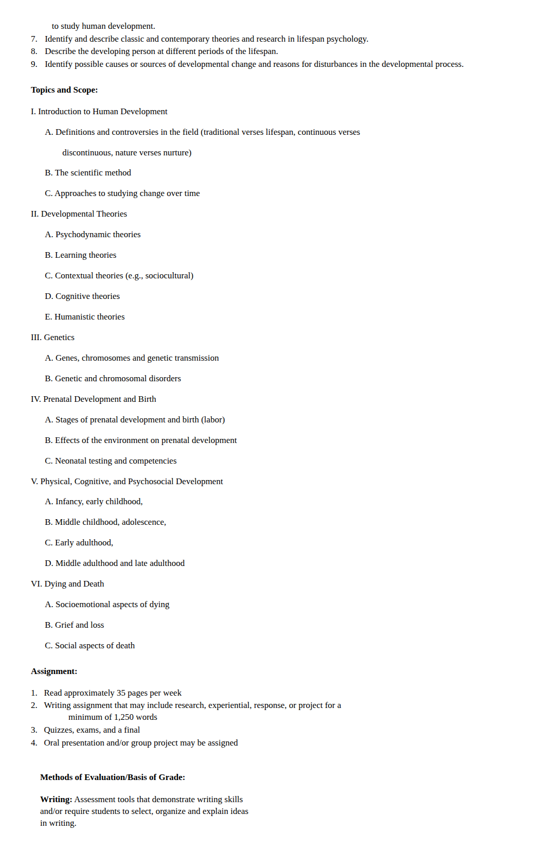to study human development.
7. Identify and describe classic and contemporary theories and research in lifespan psychology.
8. Describe the developing person at different periods of the lifespan.
9. Identify possible causes or sources of developmental change and reasons for disturbances in the developmental process.
Topics and Scope:
I. Introduction to Human Development
A. Definitions and controversies in the field (traditional verses lifespan, continuous verses
discontinuous, nature verses nurture)
B. The scientific method
C. Approaches to studying change over time
II. Developmental Theories
A. Psychodynamic theories
B. Learning theories
C. Contextual theories (e.g., sociocultural)
D. Cognitive theories
E. Humanistic theories
III. Genetics
A. Genes, chromosomes and genetic transmission
B. Genetic and chromosomal disorders
IV. Prenatal Development and Birth
A. Stages of prenatal development and birth (labor)
B. Effects of the environment on prenatal development
C. Neonatal testing and competencies
V. Physical, Cognitive, and Psychosocial Development
A. Infancy, early childhood,
B. Middle childhood, adolescence,
C. Early adulthood,
D. Middle adulthood and late adulthood
VI. Dying and Death
A. Socioemotional aspects of dying
B. Grief and loss
C. Social aspects of death
Assignment:
1. Read approximately 35 pages per week
2. Writing assignment that may include research, experiential, response, or project for aminimum of 1,250 words
3. Quizzes, exams, and a final
4. Oral presentation and/or group project may be assigned
Methods of Evaluation/Basis of Grade:
Writing: Assessment tools that demonstrate writing skills
and/or require students to select, organize and explain ideas
in writing.